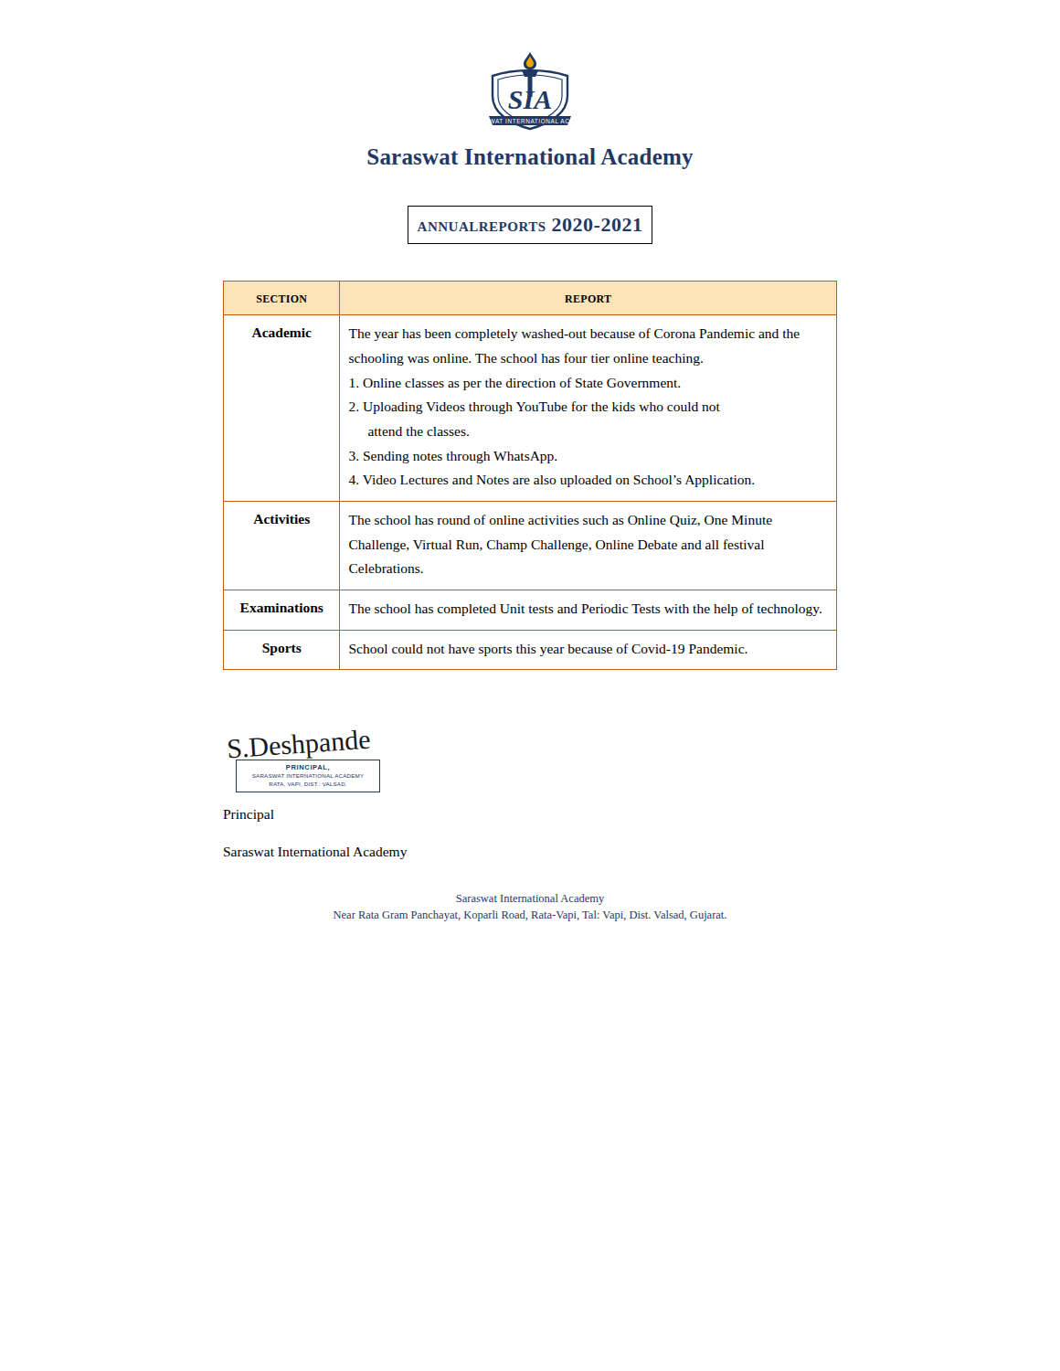SIA SARASWAT INTERNATIONAL ACADEMY
Saraswat International Academy
Annual Reports 2020-2021
| Section | Report |
| --- | --- |
| Academic | The year has been completely washed-out because of Corona Pandemic and the schooling was online. The school has four tier online teaching. 1. Online classes as per the direction of State Government. 2. Uploading Videos through YouTube for the kids who could not attend the classes. 3. Sending notes through WhatsApp. 4. Video Lectures and Notes are also uploaded on School’s Application. |
| Activities | The school has round of online activities such as Online Quiz, One Minute Challenge, Virtual Run, Champ Challenge, Online Debate and all festival Celebrations. |
| Examinations | The school has completed Unit tests and Periodic Tests with the help of technology. |
| Sports | School could not have sports this year because of Covid-19 Pandemic. |
S.Deshpande
Principal,
Saraswat International Academy
Rata, Vapi, Dist.: Valsad.
Principal
Saraswat International Academy
Saraswat International Academy
Near Rata Gram Panchayat, Koparli Road, Rata-Vapi, Tal: Vapi, Dist. Valsad, Gujarat.